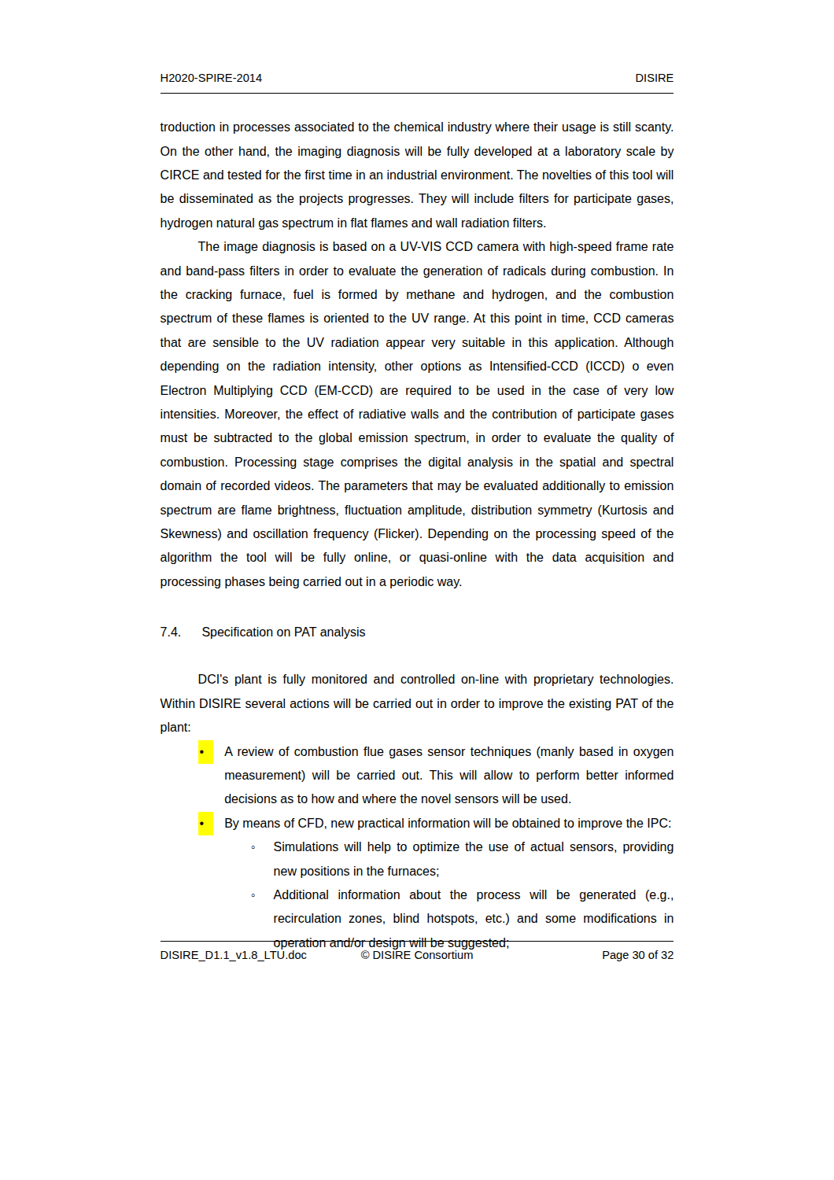H2020-SPIRE-2014
DISIRE
troduction in processes associated to the chemical industry where their usage is still scanty. On the other hand, the imaging diagnosis will be fully developed at a laboratory scale by CIRCE and tested for the first time in an industrial environment. The novelties of this tool will be disseminated as the projects progresses. They will include filters for participate gases, hydrogen natural gas spectrum in flat flames and wall radiation filters.
The image diagnosis is based on a UV-VIS CCD camera with high-speed frame rate and band-pass filters in order to evaluate the generation of radicals during combustion. In the cracking furnace, fuel is formed by methane and hydrogen, and the combustion spectrum of these flames is oriented to the UV range. At this point in time, CCD cameras that are sensible to the UV radiation appear very suitable in this application. Although depending on the radiation intensity, other options as Intensified-CCD (ICCD) o even Electron Multiplying CCD (EM-CCD) are required to be used in the case of very low intensities. Moreover, the effect of radiative walls and the contribution of participate gases must be subtracted to the global emission spectrum, in order to evaluate the quality of combustion. Processing stage comprises the digital analysis in the spatial and spectral domain of recorded videos. The parameters that may be evaluated additionally to emission spectrum are flame brightness, fluctuation amplitude, distribution symmetry (Kurtosis and Skewness) and oscillation frequency (Flicker). Depending on the processing speed of the algorithm the tool will be fully online, or quasi-online with the data acquisition and processing phases being carried out in a periodic way.
7.4. Specification on PAT analysis
DCI's plant is fully monitored and controlled on-line with proprietary technologies. Within DISIRE several actions will be carried out in order to improve the existing PAT of the plant:
A review of combustion flue gases sensor techniques (manly based in oxygen measurement) will be carried out. This will allow to perform better informed decisions as to how and where the novel sensors will be used.
By means of CFD, new practical information will be obtained to improve the IPC:
Simulations will help to optimize the use of actual sensors, providing new positions in the furnaces;
Additional information about the process will be generated (e.g., recirculation zones, blind hotspots, etc.) and some modifications in operation and/or design will be suggested;
DISIRE_D1.1_v1.8_LTU.doc
© DISIRE Consortium
Page 30 of 32